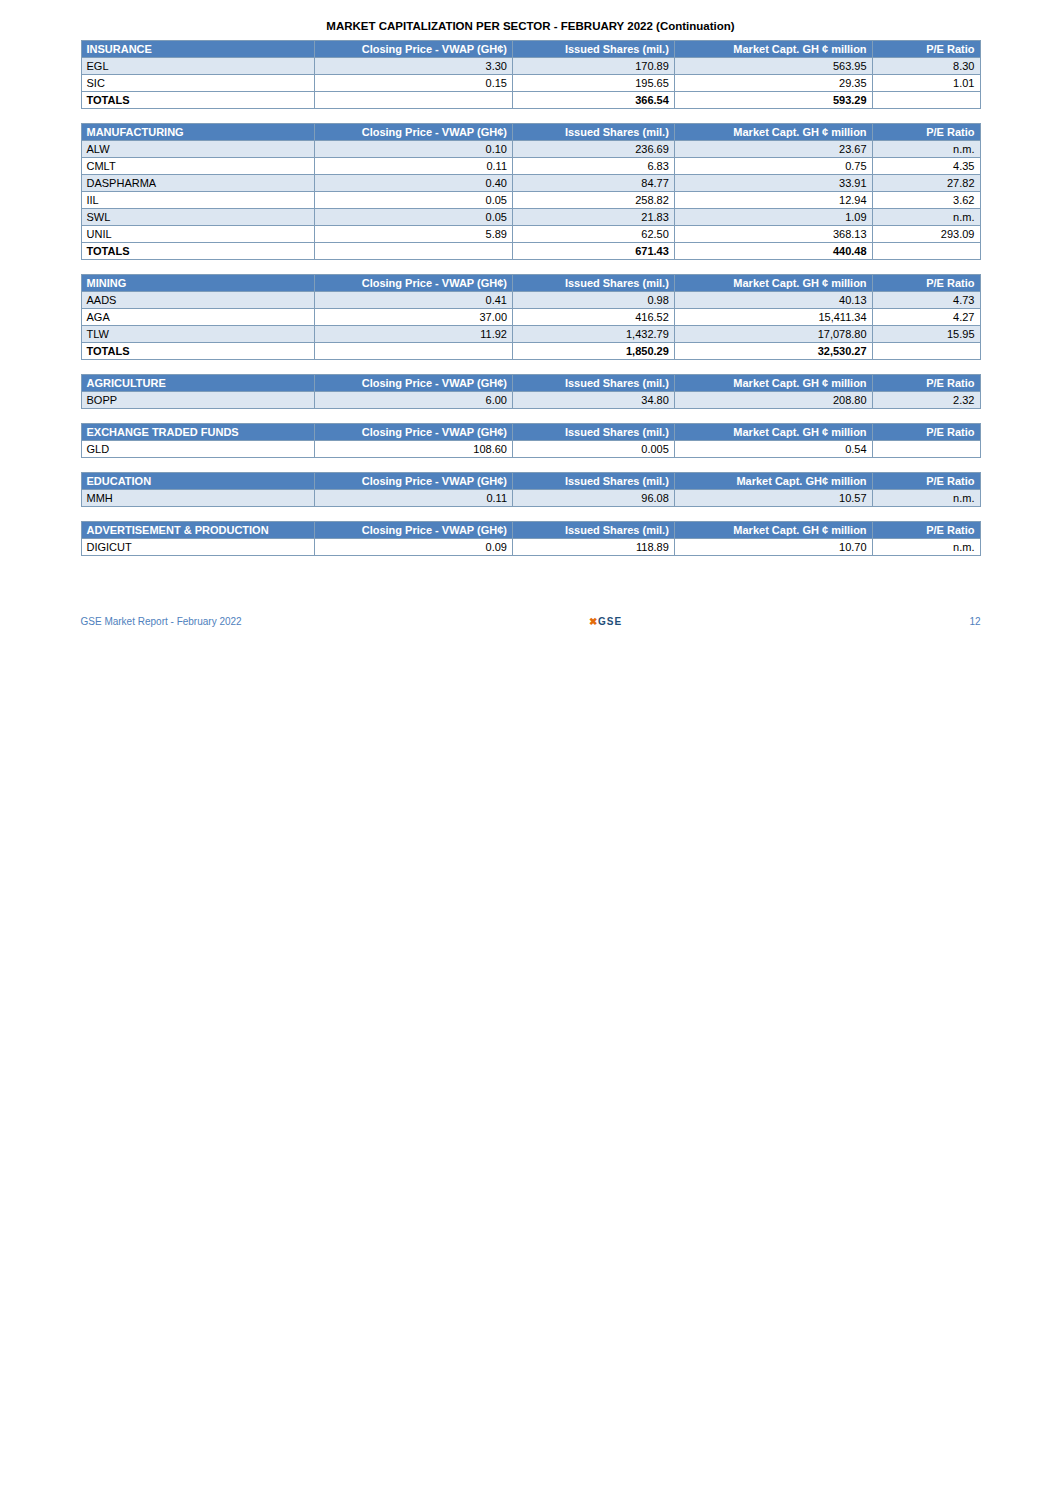MARKET CAPITALIZATION PER SECTOR - FEBRUARY 2022 (Continuation)
| INSURANCE | Closing Price - VWAP (GH¢) | Issued Shares (mil.) | Market Capt. GH ¢ million | P/E Ratio |
| --- | --- | --- | --- | --- |
| EGL | 3.30 | 170.89 | 563.95 | 8.30 |
| SIC | 0.15 | 195.65 | 29.35 | 1.01 |
| TOTALS | | 366.54 | 593.29 | |
| MANUFACTURING | Closing Price - VWAP (GH¢) | Issued Shares (mil.) | Market Capt. GH ¢ million | P/E Ratio |
| --- | --- | --- | --- | --- |
| ALW | 0.10 | 236.69 | 23.67 | n.m. |
| CMLT | 0.11 | 6.83 | 0.75 | 4.35 |
| DASPHARMA | 0.40 | 84.77 | 33.91 | 27.82 |
| IIL | 0.05 | 258.82 | 12.94 | 3.62 |
| SWL | 0.05 | 21.83 | 1.09 | n.m. |
| UNIL | 5.89 | 62.50 | 368.13 | 293.09 |
| TOTALS | | 671.43 | 440.48 | |
| MINING | Closing Price - VWAP (GH¢) | Issued Shares (mil.) | Market Capt. GH ¢ million | P/E Ratio |
| --- | --- | --- | --- | --- |
| AADS | 0.41 | 0.98 | 40.13 | 4.73 |
| AGA | 37.00 | 416.52 | 15,411.34 | 4.27 |
| TLW | 11.92 | 1,432.79 | 17,078.80 | 15.95 |
| TOTALS | | 1,850.29 | 32,530.27 | |
| AGRICULTURE | Closing Price - VWAP (GH¢) | Issued Shares (mil.) | Market Capt. GH ¢ million | P/E Ratio |
| --- | --- | --- | --- | --- |
| BOPP | 6.00 | 34.80 | 208.80 | 2.32 |
| EXCHANGE TRADED FUNDS | Closing Price - VWAP (GH¢) | Issued Shares (mil.) | Market Capt. GH ¢ million | P/E Ratio |
| --- | --- | --- | --- | --- |
| GLD | 108.60 | 0.005 | 0.54 | |
| EDUCATION | Closing Price - VWAP (GH¢) | Issued Shares (mil.) | Market Capt. GH¢ million | P/E Ratio |
| --- | --- | --- | --- | --- |
| MMH | 0.11 | 96.08 | 10.57 | n.m. |
| ADVERTISEMENT & PRODUCTION | Closing Price - VWAP (GH¢) | Issued Shares (mil.) | Market Capt. GH ¢ million | P/E Ratio |
| --- | --- | --- | --- | --- |
| DIGICUT | 0.09 | 118.89 | 10.70 | n.m. |
GSE Market Report - February 2022
✖GSE
12